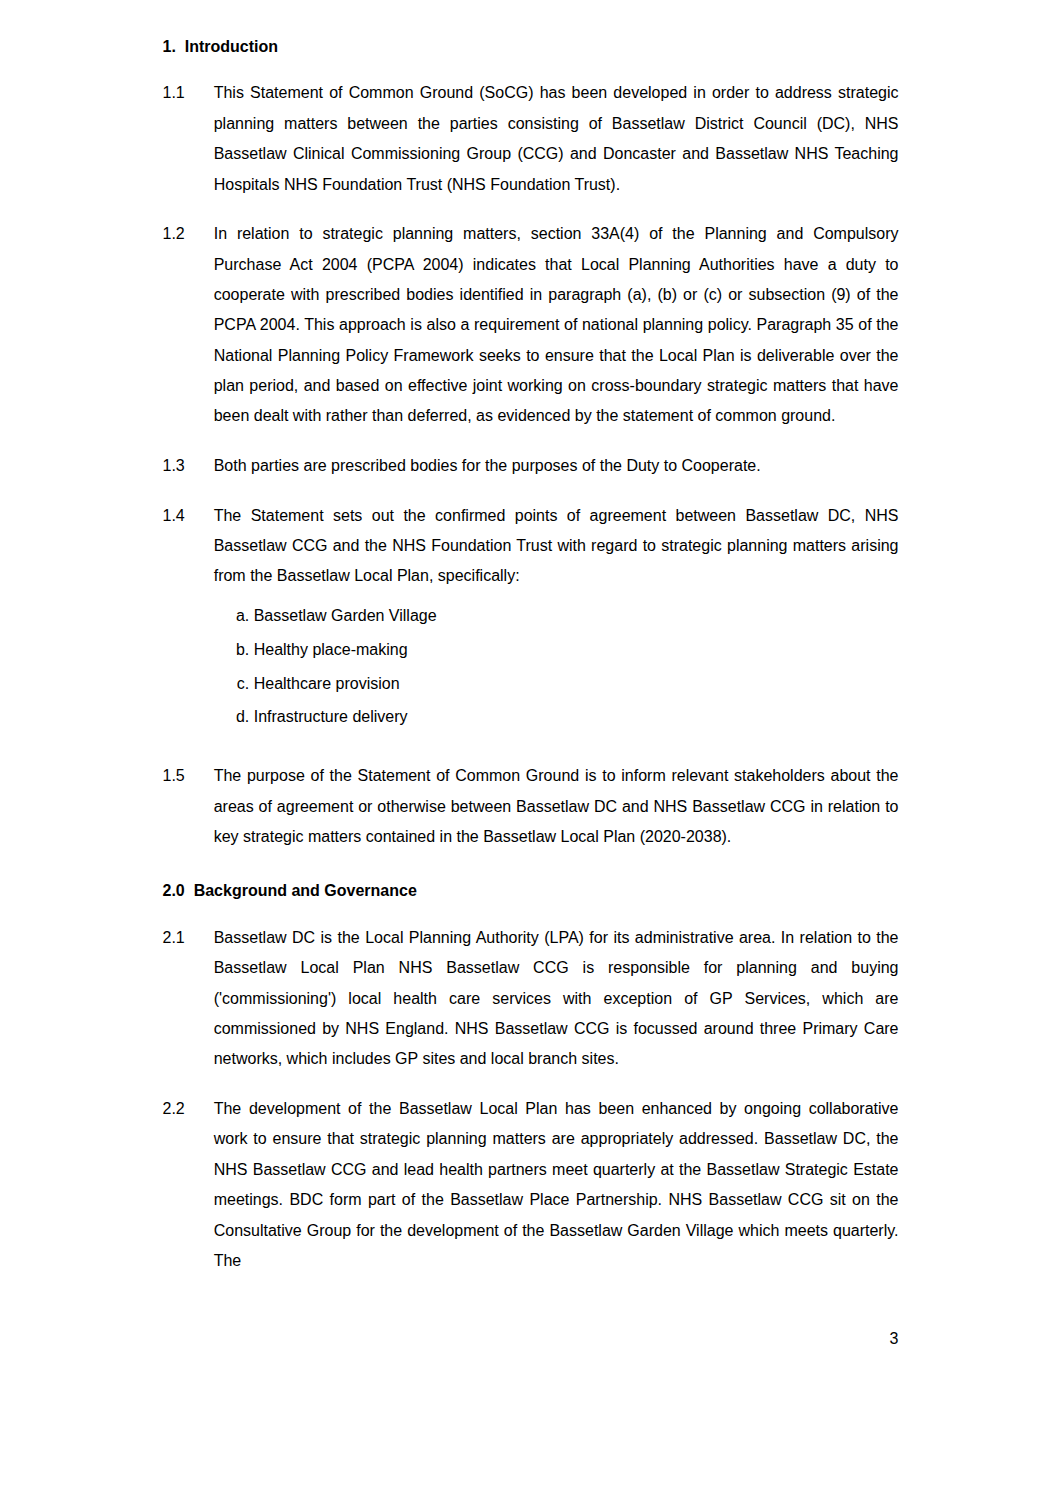1. Introduction
1.1
This Statement of Common Ground (SoCG) has been developed in order to address strategic planning matters between the parties consisting of Bassetlaw District Council (DC), NHS Bassetlaw Clinical Commissioning Group (CCG) and Doncaster and Bassetlaw NHS Teaching Hospitals NHS Foundation Trust (NHS Foundation Trust).
1.2
In relation to strategic planning matters, section 33A(4) of the Planning and Compulsory Purchase Act 2004 (PCPA 2004) indicates that Local Planning Authorities have a duty to cooperate with prescribed bodies identified in paragraph (a), (b) or (c) or subsection (9) of the PCPA 2004. This approach is also a requirement of national planning policy. Paragraph 35 of the National Planning Policy Framework seeks to ensure that the Local Plan is deliverable over the plan period, and based on effective joint working on cross-boundary strategic matters that have been dealt with rather than deferred, as evidenced by the statement of common ground.
1.3
Both parties are prescribed bodies for the purposes of the Duty to Cooperate.
1.4
The Statement sets out the confirmed points of agreement between Bassetlaw DC, NHS Bassetlaw CCG and the NHS Foundation Trust with regard to strategic planning matters arising from the Bassetlaw Local Plan, specifically:
Bassetlaw Garden Village
Healthy place-making
Healthcare provision
Infrastructure delivery
1.5
The purpose of the Statement of Common Ground is to inform relevant stakeholders about the areas of agreement or otherwise between Bassetlaw DC and NHS Bassetlaw CCG in relation to key strategic matters contained in the Bassetlaw Local Plan (2020-2038).
2.0 Background and Governance
2.1
Bassetlaw DC is the Local Planning Authority (LPA) for its administrative area. In relation to the Bassetlaw Local Plan NHS Bassetlaw CCG is responsible for planning and buying ('commissioning') local health care services with exception of GP Services, which are commissioned by NHS England. NHS Bassetlaw CCG is focussed around three Primary Care networks, which includes GP sites and local branch sites.
2.2
The development of the Bassetlaw Local Plan has been enhanced by ongoing collaborative work to ensure that strategic planning matters are appropriately addressed. Bassetlaw DC, the NHS Bassetlaw CCG and lead health partners meet quarterly at the Bassetlaw Strategic Estate meetings. BDC form part of the Bassetlaw Place Partnership. NHS Bassetlaw CCG sit on the Consultative Group for the development of the Bassetlaw Garden Village which meets quarterly. The
3